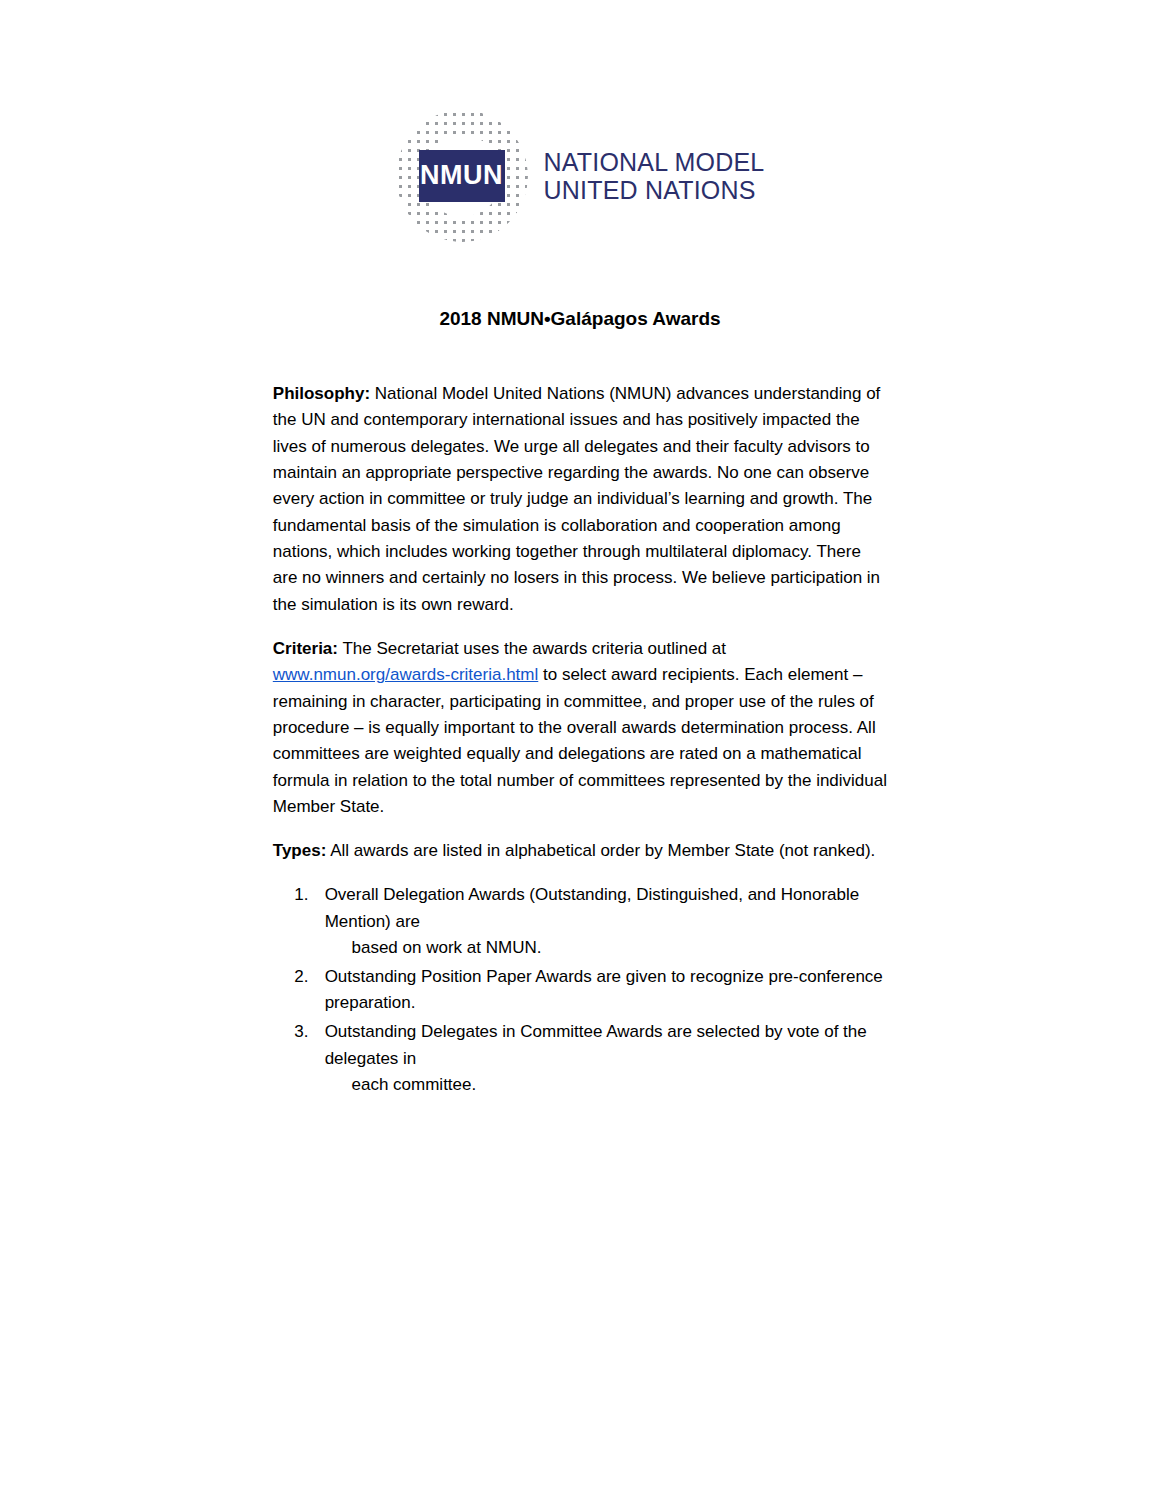NMUN
NATIONAL MODEL UNITED NATIONS
2018 NMUN•Galápagos Awards
Philosophy: National Model United Nations (NMUN) advances understanding of the UN and contemporary international issues and has positively impacted the lives of numerous delegates. We urge all delegates and their faculty advisors to maintain an appropriate perspective regarding the awards. No one can observe every action in committee or truly judge an individual’s learning and growth. The fundamental basis of the simulation is collaboration and cooperation among nations, which includes working together through multilateral diplomacy. There are no winners and certainly no losers in this process. We believe participation in the simulation is its own reward.
Criteria: The Secretariat uses the awards criteria outlined at www.nmun.org/awards-criteria.html to select award recipients. Each element – remaining in character, participating in committee, and proper use of the rules of procedure – is equally important to the overall awards determination process. All committees are weighted equally and delegations are rated on a mathematical formula in relation to the total number of committees represented by the individual Member State.
Types: All awards are listed in alphabetical order by Member State (not ranked).
Overall Delegation Awards (Outstanding, Distinguished, and Honorable Mention) are based on work at NMUN.
Outstanding Position Paper Awards are given to recognize pre-conference preparation.
Outstanding Delegates in Committee Awards are selected by vote of the delegates in each committee.